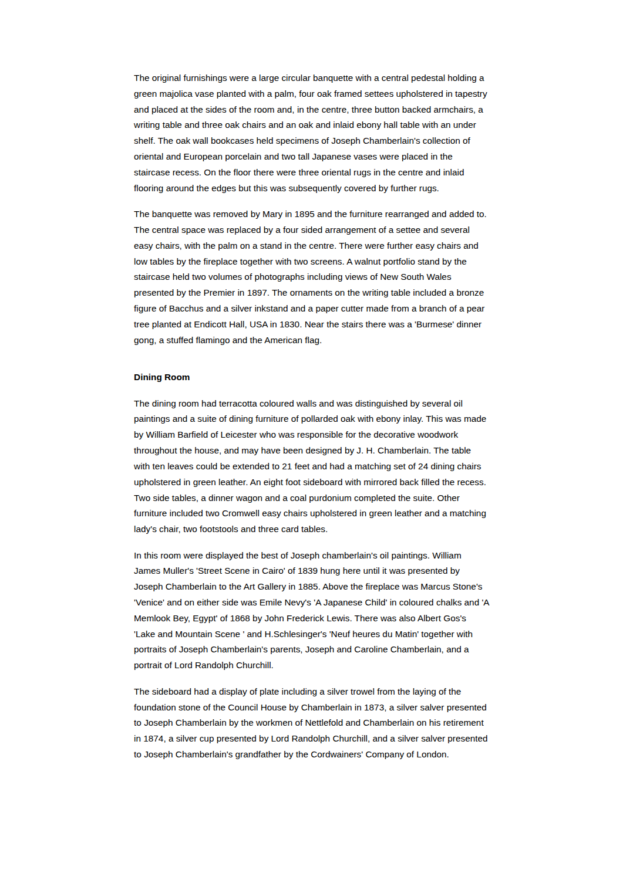The original furnishings were a large circular banquette with a central pedestal holding a green majolica vase planted with a palm, four oak framed settees upholstered in tapestry and placed at the sides of the room and, in the centre, three button backed armchairs, a writing table and three oak chairs and an oak and inlaid ebony hall table with an under shelf. The oak wall bookcases held specimens of Joseph Chamberlain's collection of oriental and European porcelain and two tall Japanese vases were placed in the staircase recess. On the floor there were three oriental rugs in the centre and inlaid flooring around the edges but this was subsequently covered by further rugs.
The banquette was removed by Mary in 1895 and the furniture rearranged and added to. The central space was replaced by a four sided arrangement of a settee and several easy chairs, with the palm on a stand in the centre. There were further easy chairs and low tables by the fireplace together with two screens. A walnut portfolio stand by the staircase held two volumes of photographs including views of New South Wales presented by the Premier in 1897. The ornaments on the writing table included a bronze figure of Bacchus and a silver inkstand and a paper cutter made from a branch of a pear tree planted at Endicott Hall, USA in 1830. Near the stairs there was a 'Burmese' dinner gong, a stuffed flamingo and the American flag.
Dining Room
The dining room had terracotta coloured walls and was distinguished by several oil paintings and a suite of dining furniture of pollarded oak with ebony inlay. This was made by William Barfield of Leicester who was responsible for the decorative woodwork throughout the house, and may have been designed by J. H. Chamberlain. The table with ten leaves could be extended to 21 feet and had a matching set of 24 dining chairs upholstered in green leather. An eight foot sideboard with mirrored back filled the recess. Two side tables, a dinner wagon and a coal purdonium completed the suite. Other furniture included two Cromwell easy chairs upholstered in green leather and a matching lady's chair, two footstools and three card tables.
In this room were displayed the best of Joseph chamberlain's oil paintings. William James Muller's 'Street Scene in Cairo' of 1839 hung here until it was presented by Joseph Chamberlain to the Art Gallery in 1885. Above the fireplace was Marcus Stone's 'Venice' and on either side was Emile Nevy's 'A Japanese Child' in coloured chalks and 'A Memlook Bey, Egypt' of 1868 by John Frederick Lewis. There was also Albert Gos's 'Lake and Mountain Scene ' and H.Schlesinger's 'Neuf heures du Matin' together with portraits of Joseph Chamberlain's parents, Joseph and Caroline Chamberlain, and a portrait of Lord Randolph Churchill.
The sideboard had a display of plate including a silver trowel from the laying of the foundation stone of the Council House by Chamberlain in 1873, a silver salver presented to Joseph Chamberlain by the workmen of Nettlefold and Chamberlain on his retirement in 1874, a silver cup presented by Lord Randolph Churchill, and a silver salver presented to Joseph Chamberlain's grandfather by the Cordwainers' Company of London.